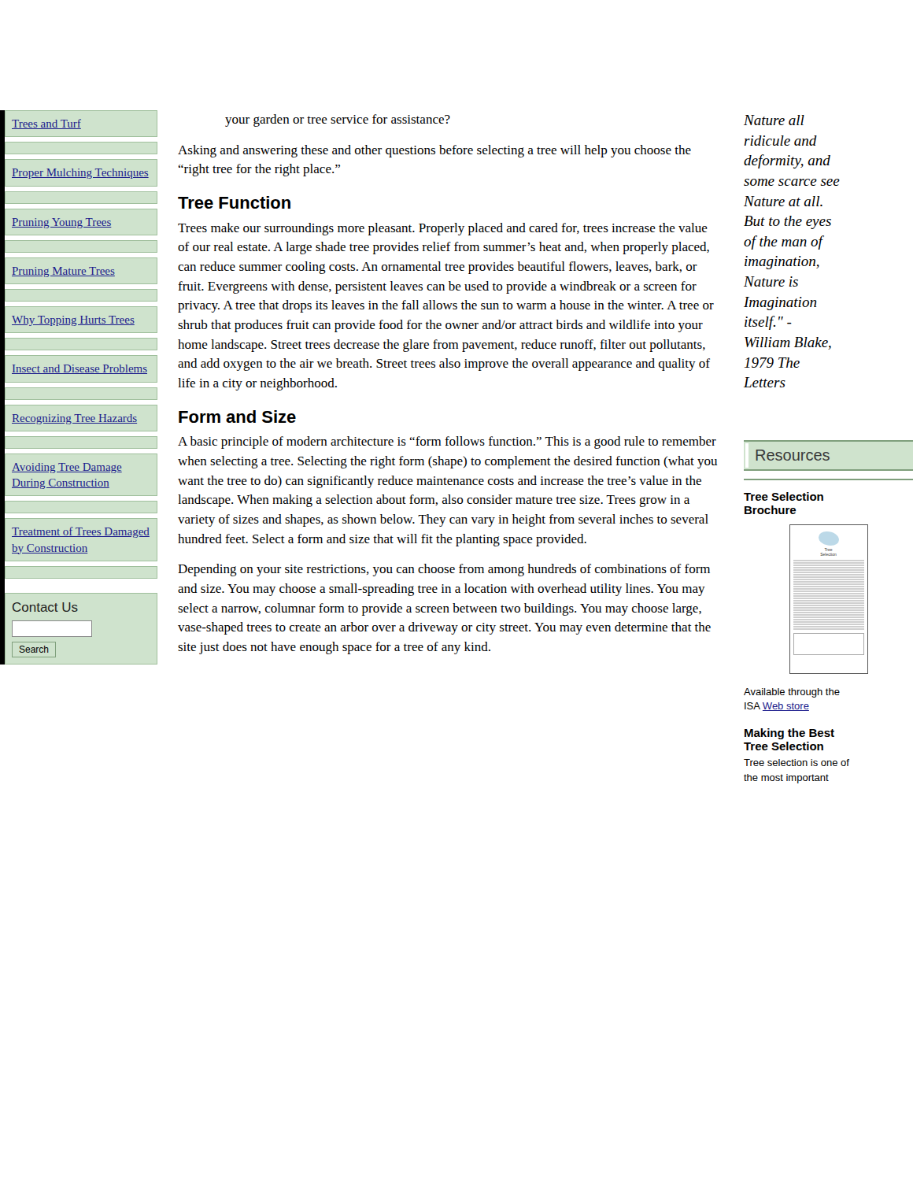Trees and Turf
Proper Mulching Techniques
Pruning Young Trees
Pruning Mature Trees
Why Topping Hurts Trees
Insect and Disease Problems
Recognizing Tree Hazards
Avoiding Tree Damage During Construction
Treatment of Trees Damaged by Construction
Contact Us
Search
your garden or tree service for assistance?
Asking and answering these and other questions before selecting a tree will help you choose the “right tree for the right place.”
Tree Function
Trees make our surroundings more pleasant. Properly placed and cared for, trees increase the value of our real estate. A large shade tree provides relief from summer’s heat and, when properly placed, can reduce summer cooling costs. An ornamental tree provides beautiful flowers, leaves, bark, or fruit. Evergreens with dense, persistent leaves can be used to provide a windbreak or a screen for privacy. A tree that drops its leaves in the fall allows the sun to warm a house in the winter. A tree or shrub that produces fruit can provide food for the owner and/or attract birds and wildlife into your home landscape. Street trees decrease the glare from pavement, reduce runoff, filter out pollutants, and add oxygen to the air we breath. Street trees also improve the overall appearance and quality of life in a city or neighborhood.
Form and Size
A basic principle of modern architecture is “form follows function.” This is a good rule to remember when selecting a tree. Selecting the right form (shape) to complement the desired function (what you want the tree to do) can significantly reduce maintenance costs and increase the tree’s value in the landscape. When making a selection about form, also consider mature tree size. Trees grow in a variety of sizes and shapes, as shown below. They can vary in height from several inches to several hundred feet. Select a form and size that will fit the planting space provided.
Depending on your site restrictions, you can choose from among hundreds of combinations of form and size. You may choose a small-spreading tree in a location with overhead utility lines. You may select a narrow, columnar form to provide a screen between two buildings. You may choose large, vase-shaped trees to create an arbor over a driveway or city street. You may even determine that the site just does not have enough space for a tree of any kind.
Nature all ridicule and deformity, and some scarce see Nature at all. But to the eyes of the man of imagination, Nature is Imagination itself." - William Blake, 1979 The Letters
Resources
Tree Selection
Brochure
Tree
Selection
Available through the
ISA Web store
Making the Best
Tree Selection
Tree selection is one of
the most important